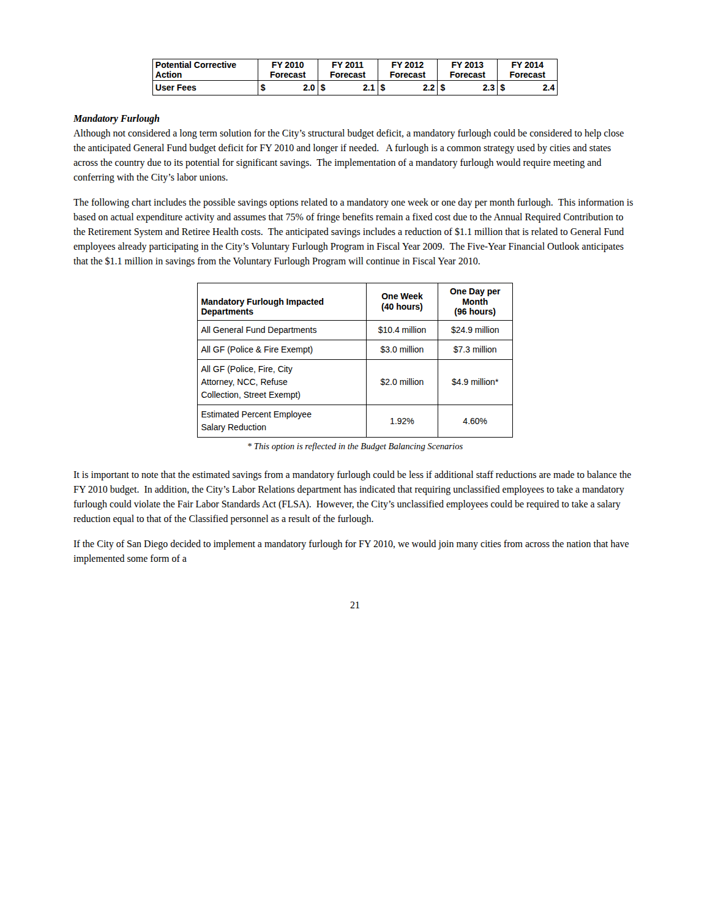| Potential Corrective Action | FY 2010 Forecast | FY 2011 Forecast | FY 2012 Forecast | FY 2013 Forecast | FY 2014 Forecast |
| --- | --- | --- | --- | --- | --- |
| User Fees | $ 2.0 | $ 2.1 | $ 2.2 | $ 2.3 | $ 2.4 |
Mandatory Furlough
Although not considered a long term solution for the City’s structural budget deficit, a mandatory furlough could be considered to help close the anticipated General Fund budget deficit for FY 2010 and longer if needed. A furlough is a common strategy used by cities and states across the country due to its potential for significant savings. The implementation of a mandatory furlough would require meeting and conferring with the City’s labor unions.
The following chart includes the possible savings options related to a mandatory one week or one day per month furlough. This information is based on actual expenditure activity and assumes that 75% of fringe benefits remain a fixed cost due to the Annual Required Contribution to the Retirement System and Retiree Health costs. The anticipated savings includes a reduction of $1.1 million that is related to General Fund employees already participating in the City’s Voluntary Furlough Program in Fiscal Year 2009. The Five-Year Financial Outlook anticipates that the $1.1 million in savings from the Voluntary Furlough Program will continue in Fiscal Year 2010.
| Mandatory Furlough Impacted Departments | One Week (40 hours) | One Day per Month (96 hours) |
| --- | --- | --- |
| All General Fund Departments | $10.4 million | $24.9 million |
| All GF (Police & Fire Exempt) | $3.0 million | $7.3 million |
| All GF (Police, Fire, City Attorney, NCC, Refuse Collection, Street Exempt) | $2.0 million | $4.9 million* |
| Estimated Percent Employee Salary Reduction | 1.92% | 4.60% |
* This option is reflected in the Budget Balancing Scenarios
It is important to note that the estimated savings from a mandatory furlough could be less if additional staff reductions are made to balance the FY 2010 budget. In addition, the City’s Labor Relations department has indicated that requiring unclassified employees to take a mandatory furlough could violate the Fair Labor Standards Act (FLSA). However, the City’s unclassified employees could be required to take a salary reduction equal to that of the Classified personnel as a result of the furlough.
If the City of San Diego decided to implement a mandatory furlough for FY 2010, we would join many cities from across the nation that have implemented some form of a
21